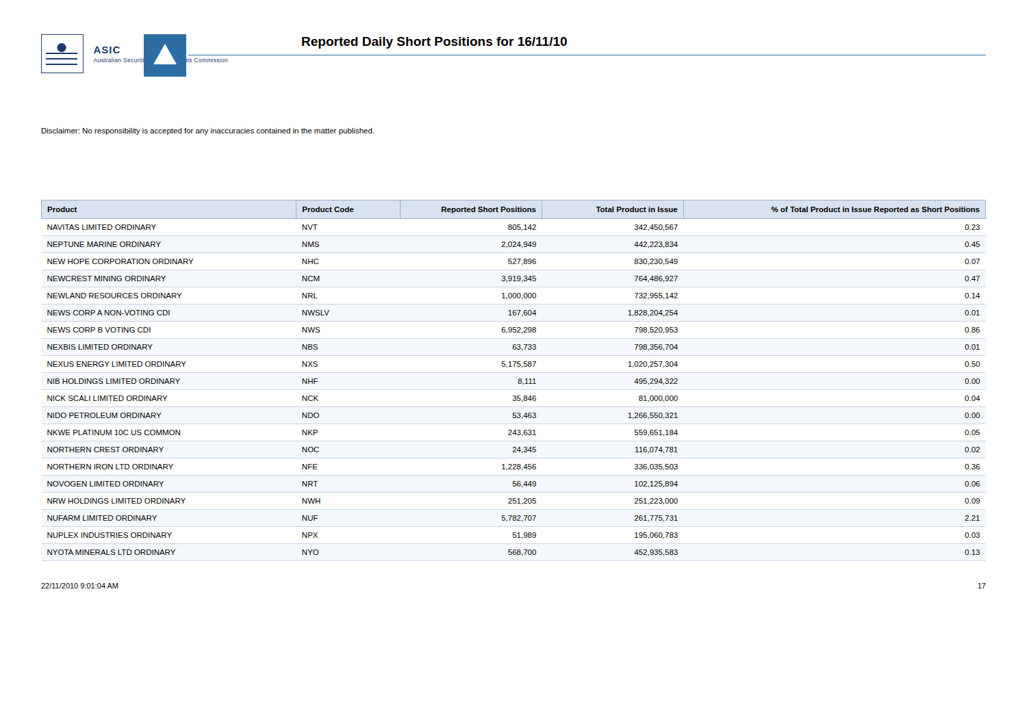ASIC
Australian Securities & Investments Commission
Reported Daily Short Positions for 16/11/10
Disclaimer: No responsibility is accepted for any inaccuracies contained in the matter published.
| Product | Product Code | Reported Short Positions | Total Product in Issue | % of Total Product in Issue Reported as Short Positions |
| --- | --- | --- | --- | --- |
| NAVITAS LIMITED ORDINARY | NVT | 805,142 | 342,450,567 | 0.23 |
| NEPTUNE MARINE ORDINARY | NMS | 2,024,949 | 442,223,834 | 0.45 |
| NEW HOPE CORPORATION ORDINARY | NHC | 527,896 | 830,230,549 | 0.07 |
| NEWCREST MINING ORDINARY | NCM | 3,919,345 | 764,486,927 | 0.47 |
| NEWLAND RESOURCES ORDINARY | NRL | 1,000,000 | 732,955,142 | 0.14 |
| NEWS CORP A NON-VOTING CDI | NWSLV | 167,604 | 1,828,204,254 | 0.01 |
| NEWS CORP B VOTING CDI | NWS | 6,952,298 | 798,520,953 | 0.86 |
| NEXBIS LIMITED ORDINARY | NBS | 63,733 | 798,356,704 | 0.01 |
| NEXUS ENERGY LIMITED ORDINARY | NXS | 5,175,587 | 1,020,257,304 | 0.50 |
| NIB HOLDINGS LIMITED ORDINARY | NHF | 8,111 | 495,294,322 | 0.00 |
| NICK SCALI LIMITED ORDINARY | NCK | 35,846 | 81,000,000 | 0.04 |
| NIDO PETROLEUM ORDINARY | NDO | 53,463 | 1,266,550,321 | 0.00 |
| NKWE PLATINUM 10C US COMMON | NKP | 243,631 | 559,651,184 | 0.05 |
| NORTHERN CREST ORDINARY | NOC | 24,345 | 116,074,781 | 0.02 |
| NORTHERN IRON LTD ORDINARY | NFE | 1,228,456 | 336,035,503 | 0.36 |
| NOVOGEN LIMITED ORDINARY | NRT | 56,449 | 102,125,894 | 0.06 |
| NRW HOLDINGS LIMITED ORDINARY | NWH | 251,205 | 251,223,000 | 0.09 |
| NUFARM LIMITED ORDINARY | NUF | 5,782,707 | 261,775,731 | 2.21 |
| NUPLEX INDUSTRIES ORDINARY | NPX | 51,989 | 195,060,783 | 0.03 |
| NYOTA MINERALS LTD ORDINARY | NYO | 568,700 | 452,935,583 | 0.13 |
22/11/2010 9:01:04 AM 17